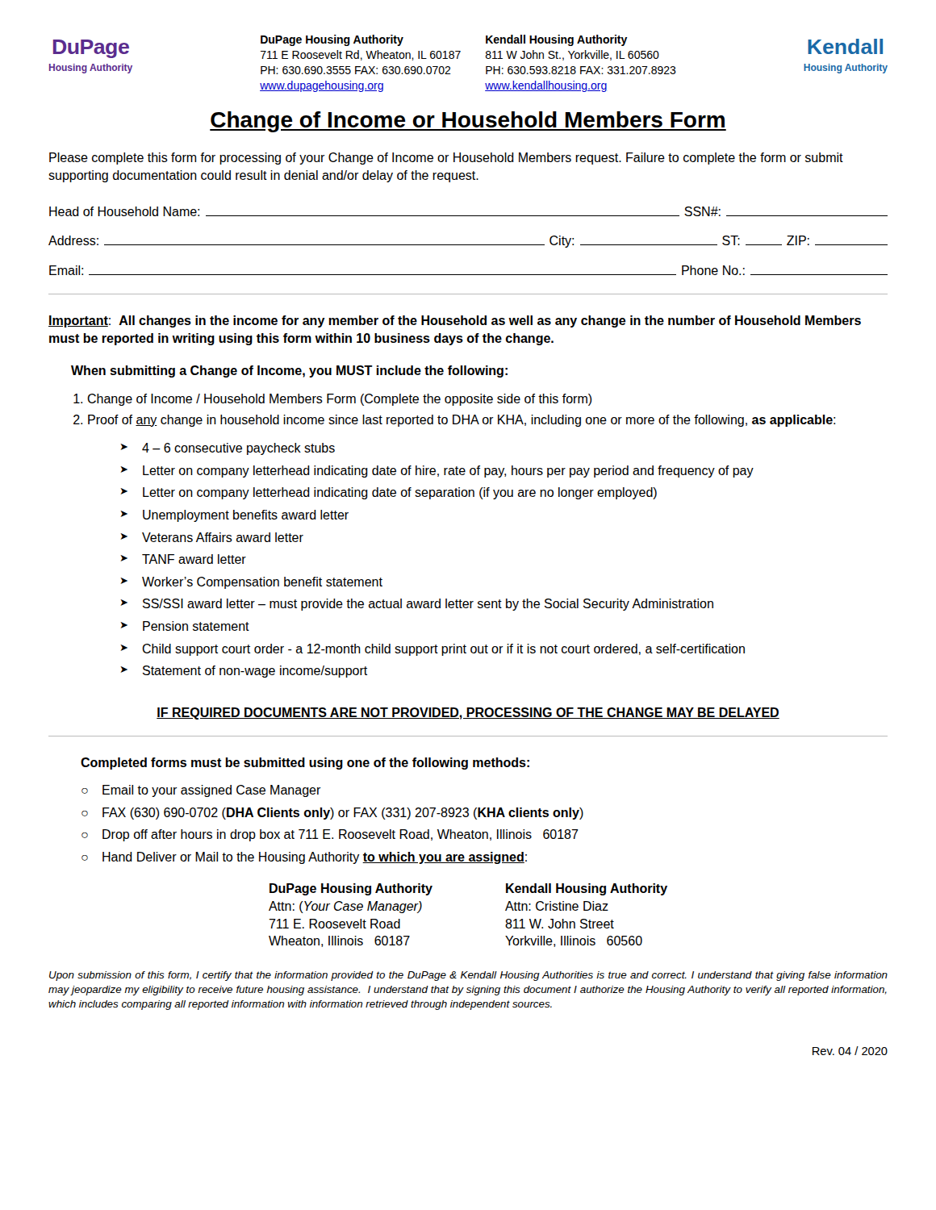DuPage
Housing Authority
DuPage Housing Authority
711 E Roosevelt Rd, Wheaton, IL 60187
PH: 630.690.3555 FAX: 630.690.0702
www.dupagehousing.org
Kendall Housing Authority
811 W John St., Yorkville, IL 60560
PH: 630.593.8218 FAX: 331.207.8923
www.kendallhousing.org
Kendall
Housing Authority
Change of Income or Household Members Form
Please complete this form for processing of your Change of Income or Household Members request. Failure to complete the form or submit supporting documentation could result in denial and/or delay of the request.
Head of Household Name: SSN#:
Address: City: ST: ZIP:
Email: Phone No.:
Important: All changes in the income for any member of the Household as well as any change in the number of Household Members must be reported in writing using this form within 10 business days of the change.
When submitting a Change of Income, you MUST include the following:
Change of Income / Household Members Form (Complete the opposite side of this form)
Proof of any change in household income since last reported to DHA or KHA, including one or more of the following, as applicable:
4 – 6 consecutive paycheck stubs
Letter on company letterhead indicating date of hire, rate of pay, hours per pay period and frequency of pay
Letter on company letterhead indicating date of separation (if you are no longer employed)
Unemployment benefits award letter
Veterans Affairs award letter
TANF award letter
Worker’s Compensation benefit statement
SS/SSI award letter – must provide the actual award letter sent by the Social Security Administration
Pension statement
Child support court order - a 12-month child support print out or if it is not court ordered, a self-certification
Statement of non-wage income/support
IF REQUIRED DOCUMENTS ARE NOT PROVIDED, PROCESSING OF THE CHANGE MAY BE DELAYED
Completed forms must be submitted using one of the following methods:
Email to your assigned Case Manager
FAX (630) 690-0702 (DHA Clients only) or FAX (331) 207-8923 (KHA clients only)
Drop off after hours in drop box at 711 E. Roosevelt Road, Wheaton, Illinois 60187
Hand Deliver or Mail to the Housing Authority to which you are assigned:
DuPage Housing Authority
Attn: (Your Case Manager)
711 E. Roosevelt Road
Wheaton, Illinois 60187
Kendall Housing Authority
Attn: Cristine Diaz
811 W. John Street
Yorkville, Illinois 60560
Upon submission of this form, I certify that the information provided to the DuPage & Kendall Housing Authorities is true and correct. I understand that giving false information may jeopardize my eligibility to receive future housing assistance. I understand that by signing this document I authorize the Housing Authority to verify all reported information, which includes comparing all reported information with information retrieved through independent sources.
Rev. 04 / 2020